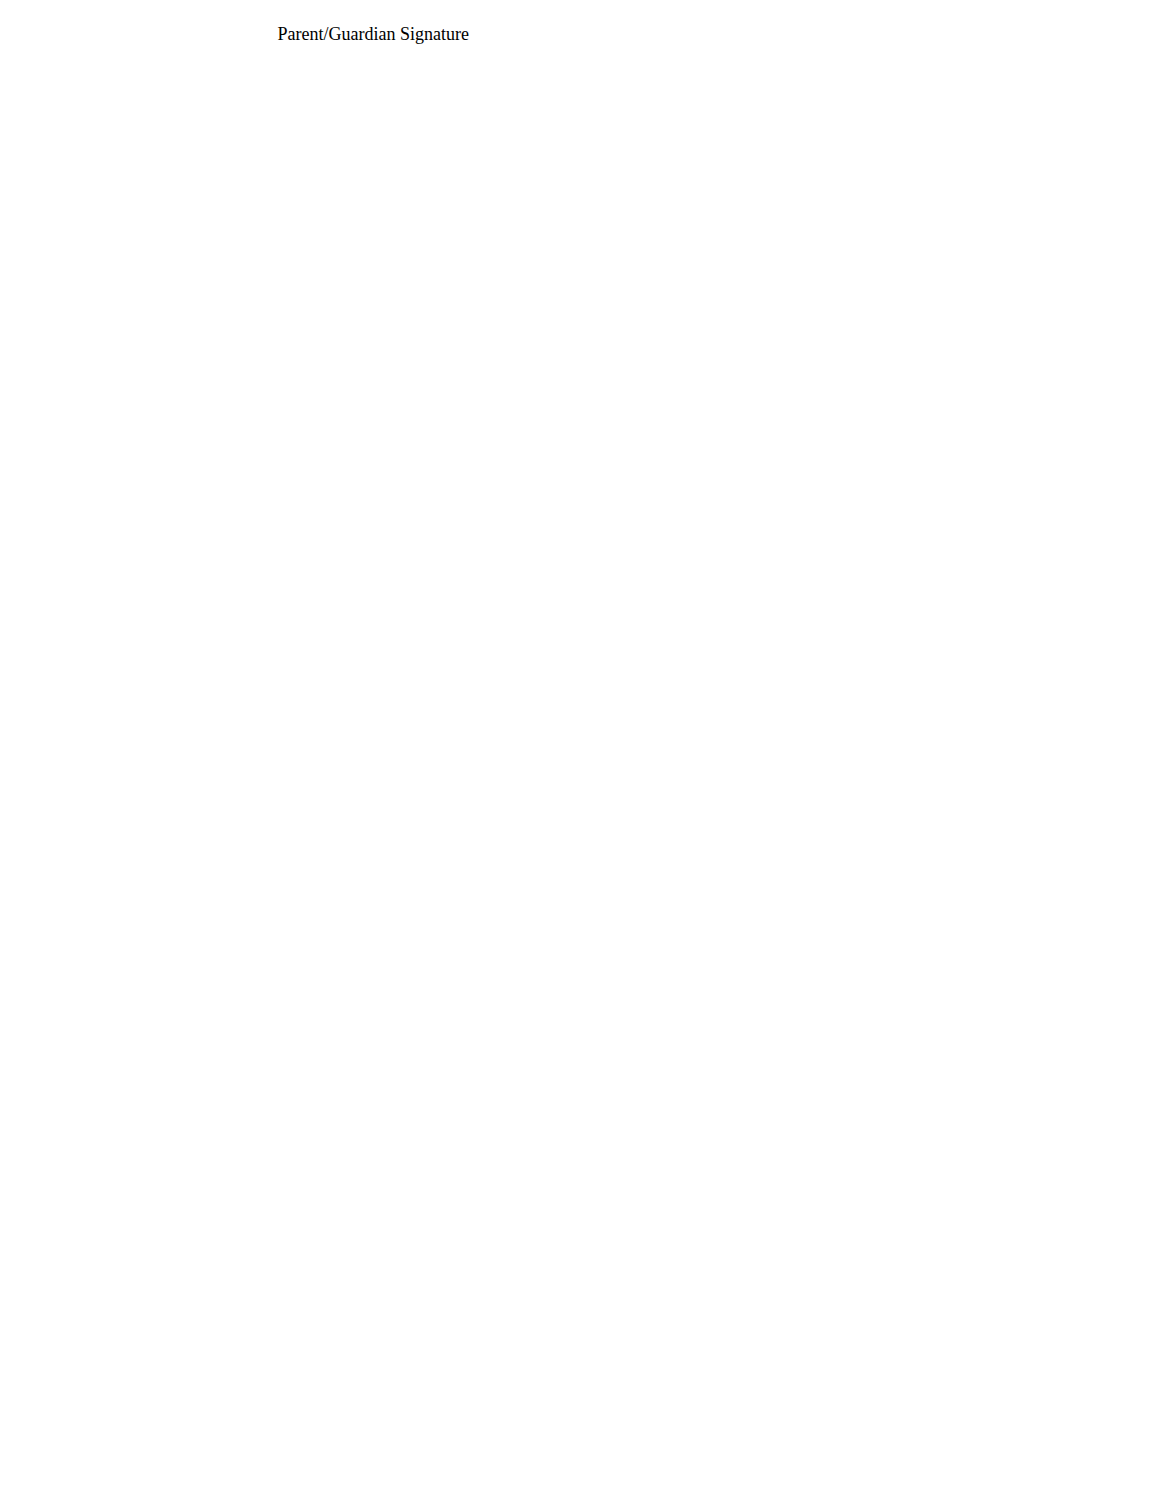Parent/Guardian Signature